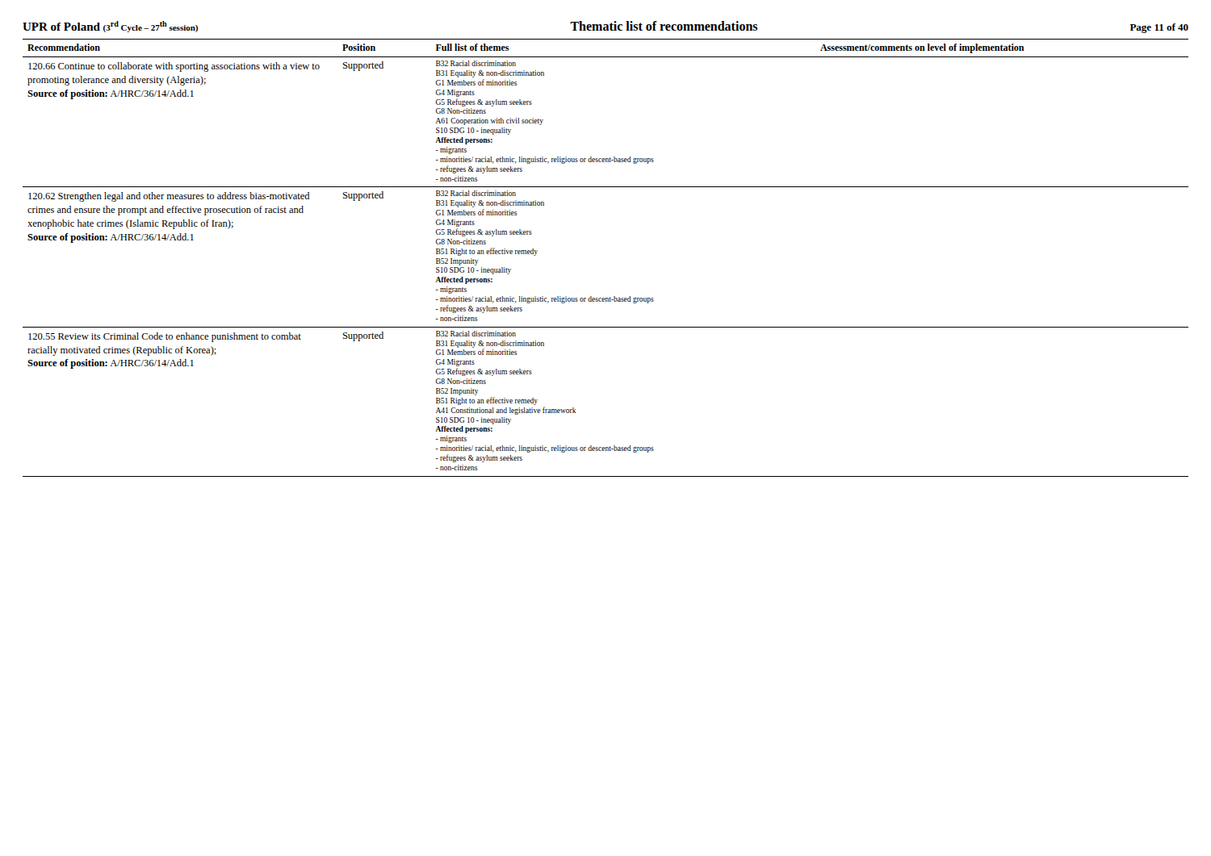UPR of Poland (3rd Cycle – 27th session)
Thematic list of recommendations
Page 11 of 40
| Recommendation | Position | Full list of themes | Assessment/comments on level of implementation |
| --- | --- | --- | --- |
| 120.66 Continue to collaborate with sporting associations with a view to promoting tolerance and diversity (Algeria); Source of position: A/HRC/36/14/Add.1 | Supported | B32 Racial discrimination B31 Equality & non-discrimination G1 Members of minorities G4 Migrants G5 Refugees & asylum seekers G8 Non-citizens A61 Cooperation with civil society S10 SDG 10 - inequality Affected persons: - migrants - minorities/ racial, ethnic, linguistic, religious or descent-based groups - refugees & asylum seekers - non-citizens | |
| 120.62 Strengthen legal and other measures to address bias-motivated crimes and ensure the prompt and effective prosecution of racist and xenophobic hate crimes (Islamic Republic of Iran); Source of position: A/HRC/36/14/Add.1 | Supported | B32 Racial discrimination B31 Equality & non-discrimination G1 Members of minorities G4 Migrants G5 Refugees & asylum seekers G8 Non-citizens B51 Right to an effective remedy B52 Impunity S10 SDG 10 - inequality Affected persons: - migrants - minorities/ racial, ethnic, linguistic, religious or descent-based groups - refugees & asylum seekers - non-citizens | |
| 120.55 Review its Criminal Code to enhance punishment to combat racially motivated crimes (Republic of Korea); Source of position: A/HRC/36/14/Add.1 | Supported | B32 Racial discrimination B31 Equality & non-discrimination G1 Members of minorities G4 Migrants G5 Refugees & asylum seekers G8 Non-citizens B52 Impunity B51 Right to an effective remedy A41 Constitutional and legislative framework S10 SDG 10 - inequality Affected persons: - migrants - minorities/ racial, ethnic, linguistic, religious or descent-based groups - refugees & asylum seekers - non-citizens | |